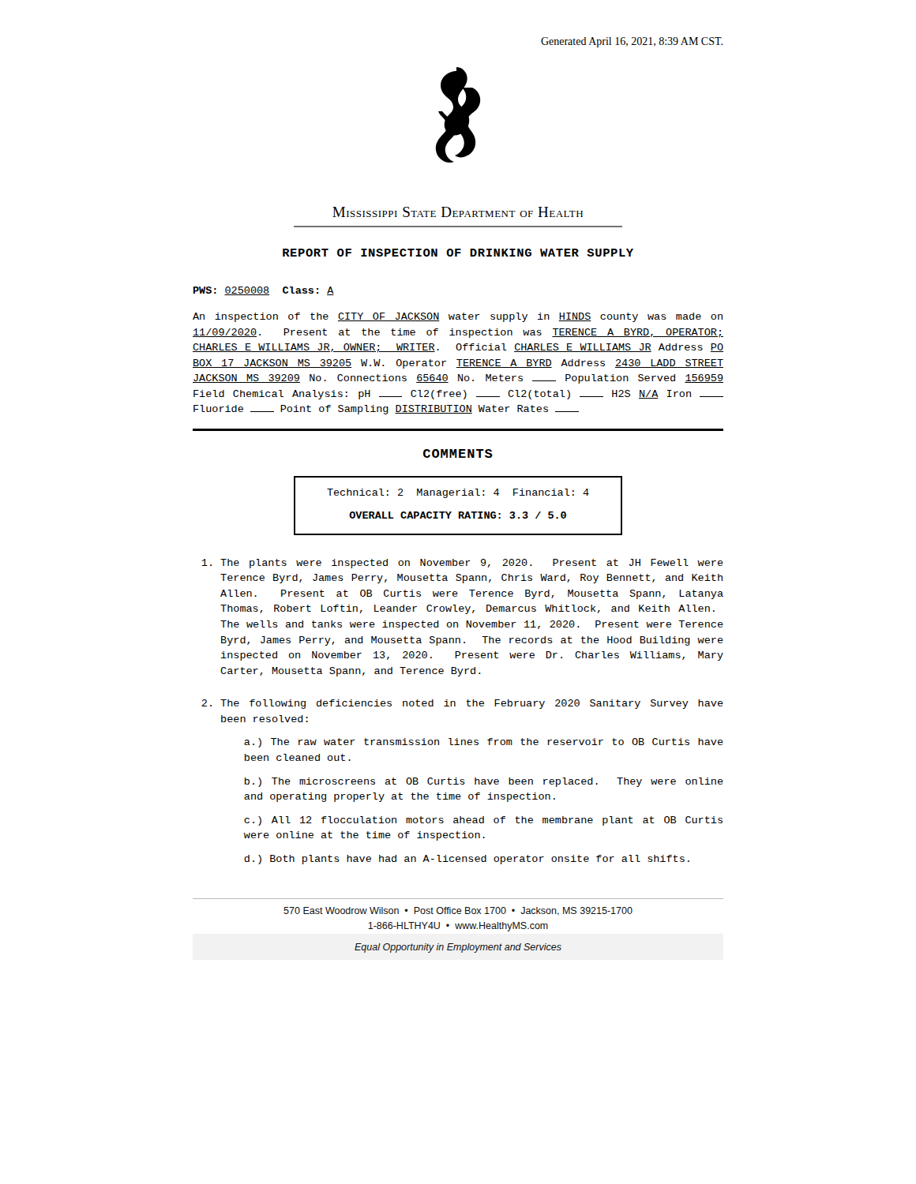Generated April 16, 2021, 8:39 AM CST.
Mississippi State Department of Health
REPORT OF INSPECTION OF DRINKING WATER SUPPLY
PWS: 0250008 Class: A
An inspection of the CITY OF JACKSON water supply in HINDS county was made on 11/09/2020. Present at the time of inspection was TERENCE A BYRD, OPERATOR; CHARLES E WILLIAMS JR, OWNER; WRITER. Official CHARLES E WILLIAMS JR Address PO BOX 17 JACKSON MS 39205 W.W. Operator TERENCE A BYRD Address 2430 LADD STREET JACKSON MS 39209 No. Connections 65640 No. Meters Population Served 156959 Field Chemical Analysis: pH Cl2(free) Cl2(total) H2S N/A Iron Fluoride Point of Sampling DISTRIBUTION Water Rates
COMMENTS
Technical: 2 Managerial: 4 Financial: 4
OVERALL CAPACITY RATING: 3.3 / 5.0
The plants were inspected on November 9, 2020. Present at JH Fewell were Terence Byrd, James Perry, Mousetta Spann, Chris Ward, Roy Bennett, and Keith Allen. Present at OB Curtis were Terence Byrd, Mousetta Spann, Latanya Thomas, Robert Loftin, Leander Crowley, Demarcus Whitlock, and Keith Allen. The wells and tanks were inspected on November 11, 2020. Present were Terence Byrd, James Perry, and Mousetta Spann. The records at the Hood Building were inspected on November 13, 2020. Present were Dr. Charles Williams, Mary Carter, Mousetta Spann, and Terence Byrd.
The following deficiencies noted in the February 2020 Sanitary Survey have been resolved:
a.) The raw water transmission lines from the reservoir to OB Curtis have been cleaned out.
b.) The microscreens at OB Curtis have been replaced. They were online and operating properly at the time of inspection.
c.) All 12 flocculation motors ahead of the membrane plant at OB Curtis were online at the time of inspection.
d.) Both plants have had an A-licensed operator onsite for all shifts.
570 East Woodrow Wilson • Post Office Box 1700 • Jackson, MS 39215-1700
1-866-HLTHY4U • www.HealthyMS.com
Equal Opportunity in Employment and Services